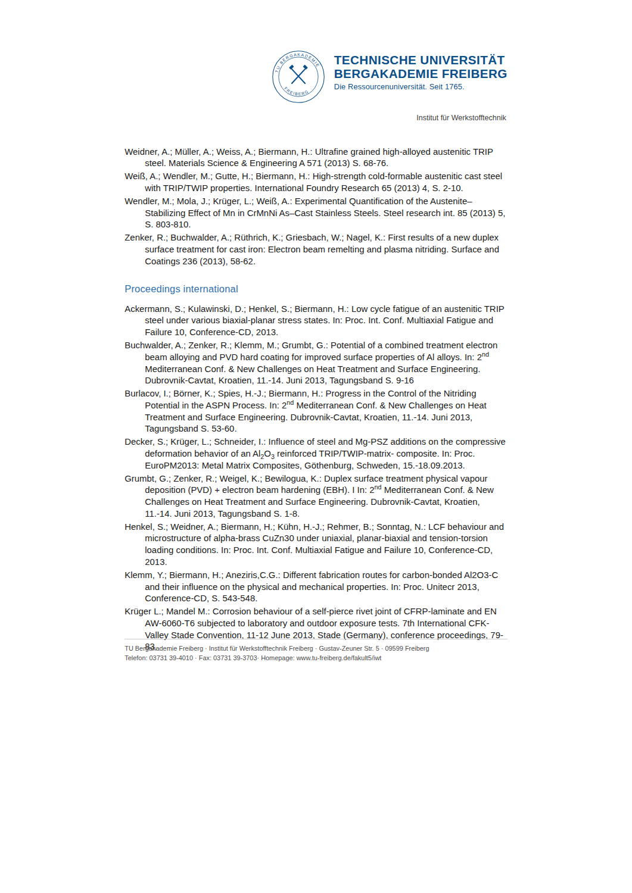TU BERGAKADEMIE FREIBERG
Technische Universität
Bergakademie Freiberg
Die Ressourcenuniversität. Seit 1765.
Institut für Werkstofftechnik
Weidner, A.; Müller, A.; Weiss, A.; Biermann, H.: Ultrafine grained high-alloyed austenitic TRIP steel. Materials Science & Engineering A 571 (2013) S. 68-76.
Weiß, A.; Wendler, M.; Gutte, H.; Biermann, H.: High-strength cold-formable austenitic cast steel with TRIP/TWIP properties. International Foundry Research 65 (2013) 4, S. 2-10.
Wendler, M.; Mola, J.; Krüger, L.; Weiß, A.: Experimental Quantification of the Austenite–Stabilizing Effect of Mn in CrMnNi As–Cast Stainless Steels. Steel research int. 85 (2013) 5, S. 803-810.
Zenker, R.; Buchwalder, A.; Rüthrich, K.; Griesbach, W.; Nagel, K.: First results of a new duplex surface treatment for cast iron: Electron beam remelting and plasma nitriding. Surface and Coatings 236 (2013), 58-62.
Proceedings international
Ackermann, S.; Kulawinski, D.; Henkel, S.; Biermann, H.: Low cycle fatigue of an austenitic TRIP steel under various biaxial-planar stress states. In: Proc. Int. Conf. Multiaxial Fatigue and Failure 10, Conference-CD, 2013.
Buchwalder, A.; Zenker, R.; Klemm, M.; Grumbt, G.: Potential of a combined treatment electron beam alloying and PVD hard coating for improved surface properties of Al alloys. In: 2nd Mediterranean Conf. & New Challenges on Heat Treatment and Surface Engineering. Dubrovnik-Cavtat, Kroatien, 11.-14. Juni 2013, Tagungsband S. 9-16
Burlacov, I.; Börner, K.; Spies, H.-J.; Biermann, H.: Progress in the Control of the Nitriding Potential in the ASPN Process. In: 2nd Mediterranean Conf. & New Challenges on Heat Treatment and Surface Engineering. Dubrovnik-Cavtat, Kroatien, 11.-14. Juni 2013, Tagungsband S. 53-60.
Decker, S.; Krüger, L.; Schneider, I.: Influence of steel and Mg-PSZ additions on the compressive deformation behavior of an Al2O3 reinforced TRIP/TWIP-matrix- composite. In: Proc. EuroPM2013: Metal Matrix Composites, Göthenburg, Schweden, 15.-18.09.2013.
Grumbt, G.; Zenker, R.; Weigel, K.; Bewilogua, K.: Duplex surface treatment physical vapour deposition (PVD) + electron beam hardening (EBH). I In: 2nd Mediterranean Conf. & New Challenges on Heat Treatment and Surface Engineering. Dubrovnik-Cavtat, Kroatien, 11.-14. Juni 2013, Tagungsband S. 1-8.
Henkel, S.; Weidner, A.; Biermann, H.; Kühn, H.-J.; Rehmer, B.; Sonntag, N.: LCF behaviour and microstructure of alpha-brass CuZn30 under uniaxial, planar-biaxial and tension-torsion loading conditions. In: Proc. Int. Conf. Multiaxial Fatigue and Failure 10, Conference-CD, 2013.
Klemm, Y.; Biermann, H.; Aneziris,C.G.: Different fabrication routes for carbon-bonded Al2O3-C and their influence on the physical and mechanical properties. In: Proc. Unitecr 2013, Conference-CD, S. 543-548.
Krüger L.; Mandel M.: Corrosion behaviour of a self-pierce rivet joint of CFRP-laminate and EN AW-6060-T6 subjected to laboratory and outdoor exposure tests. 7th International CFK-Valley Stade Convention, 11-12 June 2013, Stade (Germany), conference proceedings, 79-83.
TU Bergakademie Freiberg · Institut für Werkstofftechnik Freiberg · Gustav-Zeuner Str. 5 · 09599 Freiberg
Telefon: 03731 39-4010 · Fax: 03731 39-3703· Homepage: www.tu-freiberg.de/fakult5/iwt